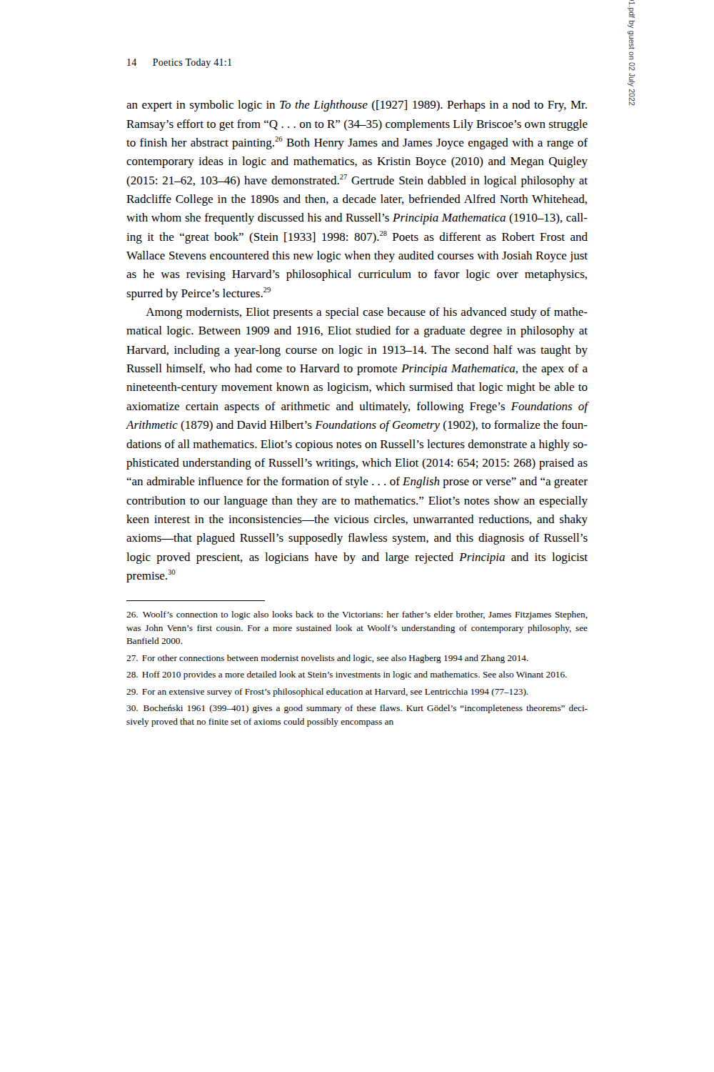14 Poetics Today 41:1
Downloaded from http://read.dukeupress.edu/poetics-today/article-pdf/41/1/1/793345/0410001.pdf by guest on 02 July 2022
an expert in symbolic logic in To the Lighthouse ([1927] 1989). Perhaps in a nod to Fry, Mr. Ramsay’s effort to get from “Q . . . on to R” (34–35) complements Lily Briscoe’s own struggle to finish her abstract painting.26 Both Henry James and James Joyce engaged with a range of contemporary ideas in logic and mathematics, as Kristin Boyce (2010) and Megan Quigley (2015: 21–62, 103–46) have demonstrated.27 Gertrude Stein dabbled in logical philosophy at Radcliffe College in the 1890s and then, a decade later, befriended Alfred North Whitehead, with whom she frequently discussed his and Russell’s Principia Mathematica (1910–13), calling it the “great book” (Stein [1933] 1998: 807).28 Poets as different as Robert Frost and Wallace Stevens encountered this new logic when they audited courses with Josiah Royce just as he was revising Harvard’s philosophical curriculum to favor logic over metaphysics, spurred by Peirce’s lectures.29
Among modernists, Eliot presents a special case because of his advanced study of mathematical logic. Between 1909 and 1916, Eliot studied for a graduate degree in philosophy at Harvard, including a year-long course on logic in 1913–14. The second half was taught by Russell himself, who had come to Harvard to promote Principia Mathematica, the apex of a nineteenth-century movement known as logicism, which surmised that logic might be able to axiomatize certain aspects of arithmetic and ultimately, following Frege’s Foundations of Arithmetic (1879) and David Hilbert’s Foundations of Geometry (1902), to formalize the foundations of all mathematics. Eliot’s copious notes on Russell’s lectures demonstrate a highly sophisticated understanding of Russell’s writings, which Eliot (2014: 654; 2015: 268) praised as “an admirable influence for the formation of style . . . of English prose or verse” and “a greater contribution to our language than they are to mathematics.” Eliot’s notes show an especially keen interest in the inconsistencies—the vicious circles, unwarranted reductions, and shaky axioms—that plagued Russell’s supposedly flawless system, and this diagnosis of Russell’s logic proved prescient, as logicians have by and large rejected Principia and its logicist premise.30
26. Woolf’s connection to logic also looks back to the Victorians: her father’s elder brother, James Fitzjames Stephen, was John Venn’s first cousin. For a more sustained look at Woolf’s understanding of contemporary philosophy, see Banfield 2000.
27. For other connections between modernist novelists and logic, see also Hagberg 1994 and Zhang 2014.
28. Hoff 2010 provides a more detailed look at Stein’s investments in logic and mathematics. See also Winant 2016.
29. For an extensive survey of Frost’s philosophical education at Harvard, see Lentricchia 1994 (77–123).
30. Bocheński 1961 (399–401) gives a good summary of these flaws. Kurt Gödel’s “incompleteness theorems” decisively proved that no finite set of axioms could possibly encompass an